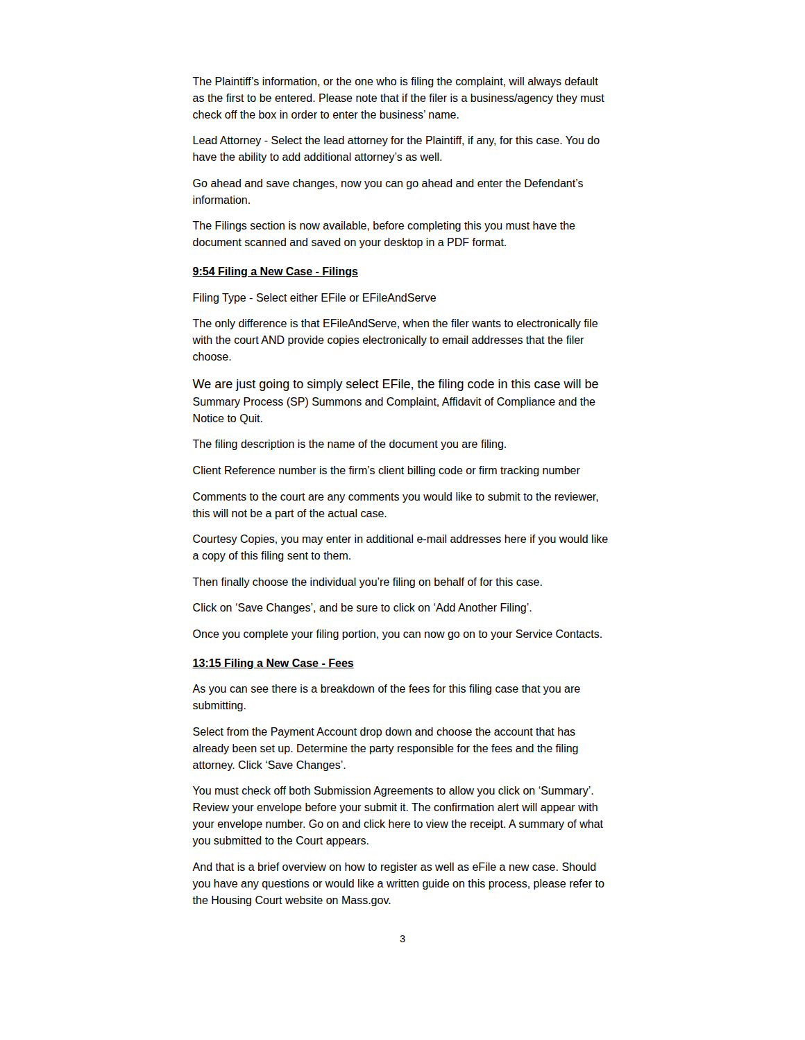The Plaintiff’s information, or the one who is filing the complaint, will always default as the first to be entered. Please note that if the filer is a business/agency they must check off the box in order to enter the business’ name.
Lead Attorney - Select the lead attorney for the Plaintiff, if any, for this case. You do have the ability to add additional attorney’s as well.
Go ahead and save changes, now you can go ahead and enter the Defendant’s information.
The Filings section is now available, before completing this you must have the document scanned and saved on your desktop in a PDF format.
9:54 Filing a New Case - Filings
Filing Type - Select either EFile or EFileAndServe
The only difference is that EFileAndServe, when the filer wants to electronically file with the court AND provide copies electronically to email addresses that the filer choose.
We are just going to simply select EFile, the filing code in this case will be Summary Process (SP) Summons and Complaint, Affidavit of Compliance and the Notice to Quit.
The filing description is the name of the document you are filing.
Client Reference number is the firm’s client billing code or firm tracking number
Comments to the court are any comments you would like to submit to the reviewer, this will not be a part of the actual case.
Courtesy Copies, you may enter in additional e-mail addresses here if you would like a copy of this filing sent to them.
Then finally choose the individual you’re filing on behalf of for this case.
Click on ‘Save Changes’, and be sure to click on ‘Add Another Filing’.
Once you complete your filing portion, you can now go on to your Service Contacts.
13:15 Filing a New Case - Fees
As you can see there is a breakdown of the fees for this filing case that you are submitting.
Select from the Payment Account drop down and choose the account that has already been set up. Determine the party responsible for the fees and the filing attorney. Click ‘Save Changes’.
You must check off both Submission Agreements to allow you click on ‘Summary’. Review your envelope before your submit it. The confirmation alert will appear with your envelope number. Go on and click here to view the receipt. A summary of what you submitted to the Court appears.
And that is a brief overview on how to register as well as eFile a new case. Should you have any questions or would like a written guide on this process, please refer to the Housing Court website on Mass.gov.
3